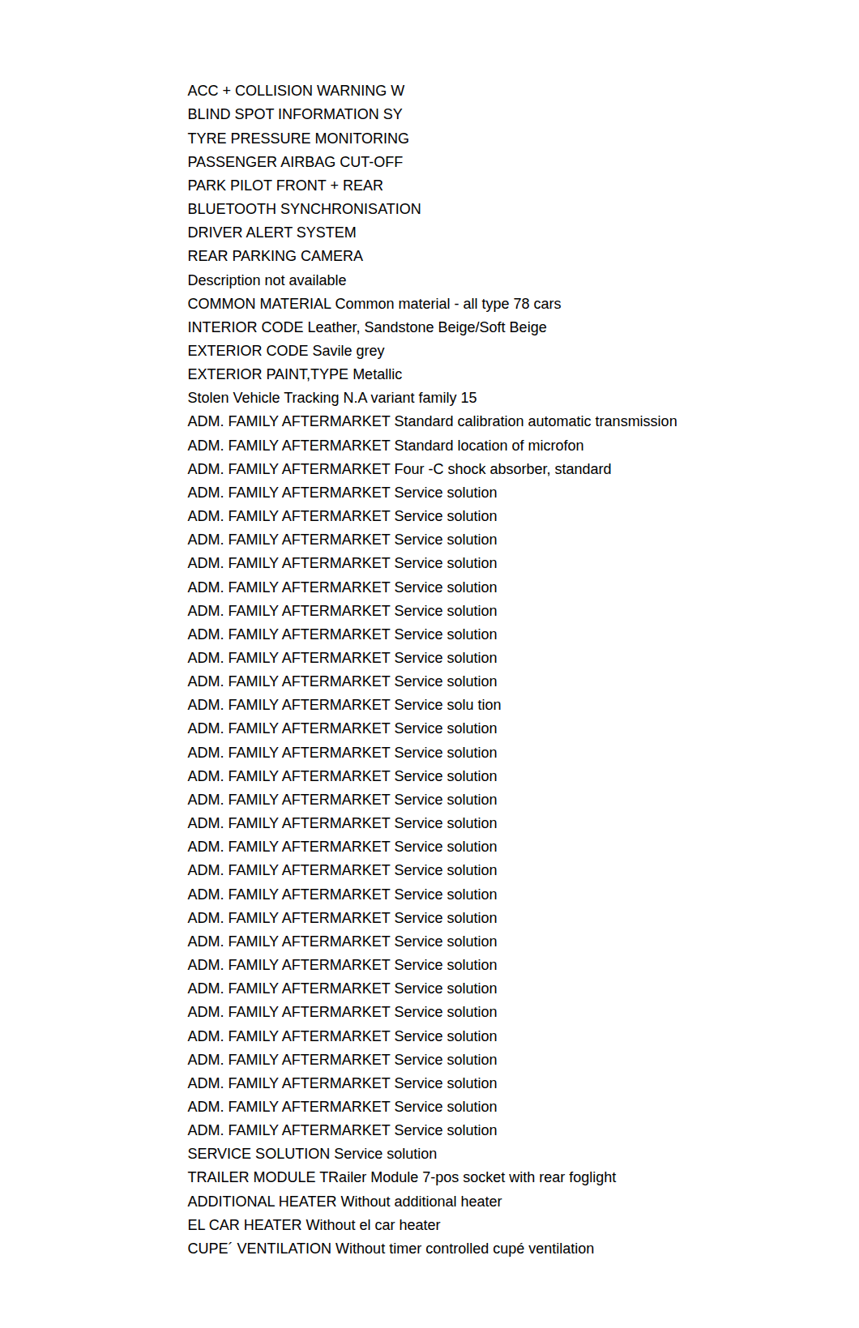ACC + COLLISION WARNING W
BLIND SPOT INFORMATION SY
TYRE PRESSURE MONITORING
PASSENGER AIRBAG CUT-OFF
PARK PILOT FRONT + REAR
BLUETOOTH SYNCHRONISATION
DRIVER ALERT SYSTEM
REAR PARKING CAMERA
Description not available
COMMON MATERIAL Common material - all type 78 cars
INTERIOR CODE Leather, Sandstone Beige/Soft Beige
EXTERIOR CODE Savile grey
EXTERIOR PAINT,TYPE Metallic
Stolen Vehicle Tracking N.A variant family 15
ADM. FAMILY AFTERMARKET Standard calibration automatic transmission
ADM. FAMILY AFTERMARKET Standard location of microfon
ADM. FAMILY AFTERMARKET Four -C shock absorber, standard
ADM. FAMILY AFTERMARKET Service solution
ADM. FAMILY AFTERMARKET Service solution
ADM. FAMILY AFTERMARKET Service solution
ADM. FAMILY AFTERMARKET Service solution
ADM. FAMILY AFTERMARKET Service solution
ADM. FAMILY AFTERMARKET Service solution
ADM. FAMILY AFTERMARKET Service solution
ADM. FAMILY AFTERMARKET Service solution
ADM. FAMILY AFTERMARKET Service solution
ADM. FAMILY AFTERMARKET Service solu tion
ADM. FAMILY AFTERMARKET Service solution
ADM. FAMILY AFTERMARKET Service solution
ADM. FAMILY AFTERMARKET Service solution
ADM. FAMILY AFTERMARKET Service solution
ADM. FAMILY AFTERMARKET Service solution
ADM. FAMILY AFTERMARKET Service solution
ADM. FAMILY AFTERMARKET Service solution
ADM. FAMILY AFTERMARKET Service solution
ADM. FAMILY AFTERMARKET Service solution
ADM. FAMILY AFTERMARKET Service solution
ADM. FAMILY AFTERMARKET Service solution
ADM. FAMILY AFTERMARKET Service solution
ADM. FAMILY AFTERMARKET Service solution
ADM. FAMILY AFTERMARKET Service solution
ADM. FAMILY AFTERMARKET Service solution
ADM. FAMILY AFTERMARKET Service solution
ADM. FAMILY AFTERMARKET Service solution
ADM. FAMILY AFTERMARKET Service solution
SERVICE SOLUTION Service solution
TRAILER MODULE TRailer Module 7-pos socket with rear foglight
ADDITIONAL HEATER Without additional heater
EL CAR HEATER Without el car heater
CUPE´ VENTILATION Without timer controlled cupé ventilation